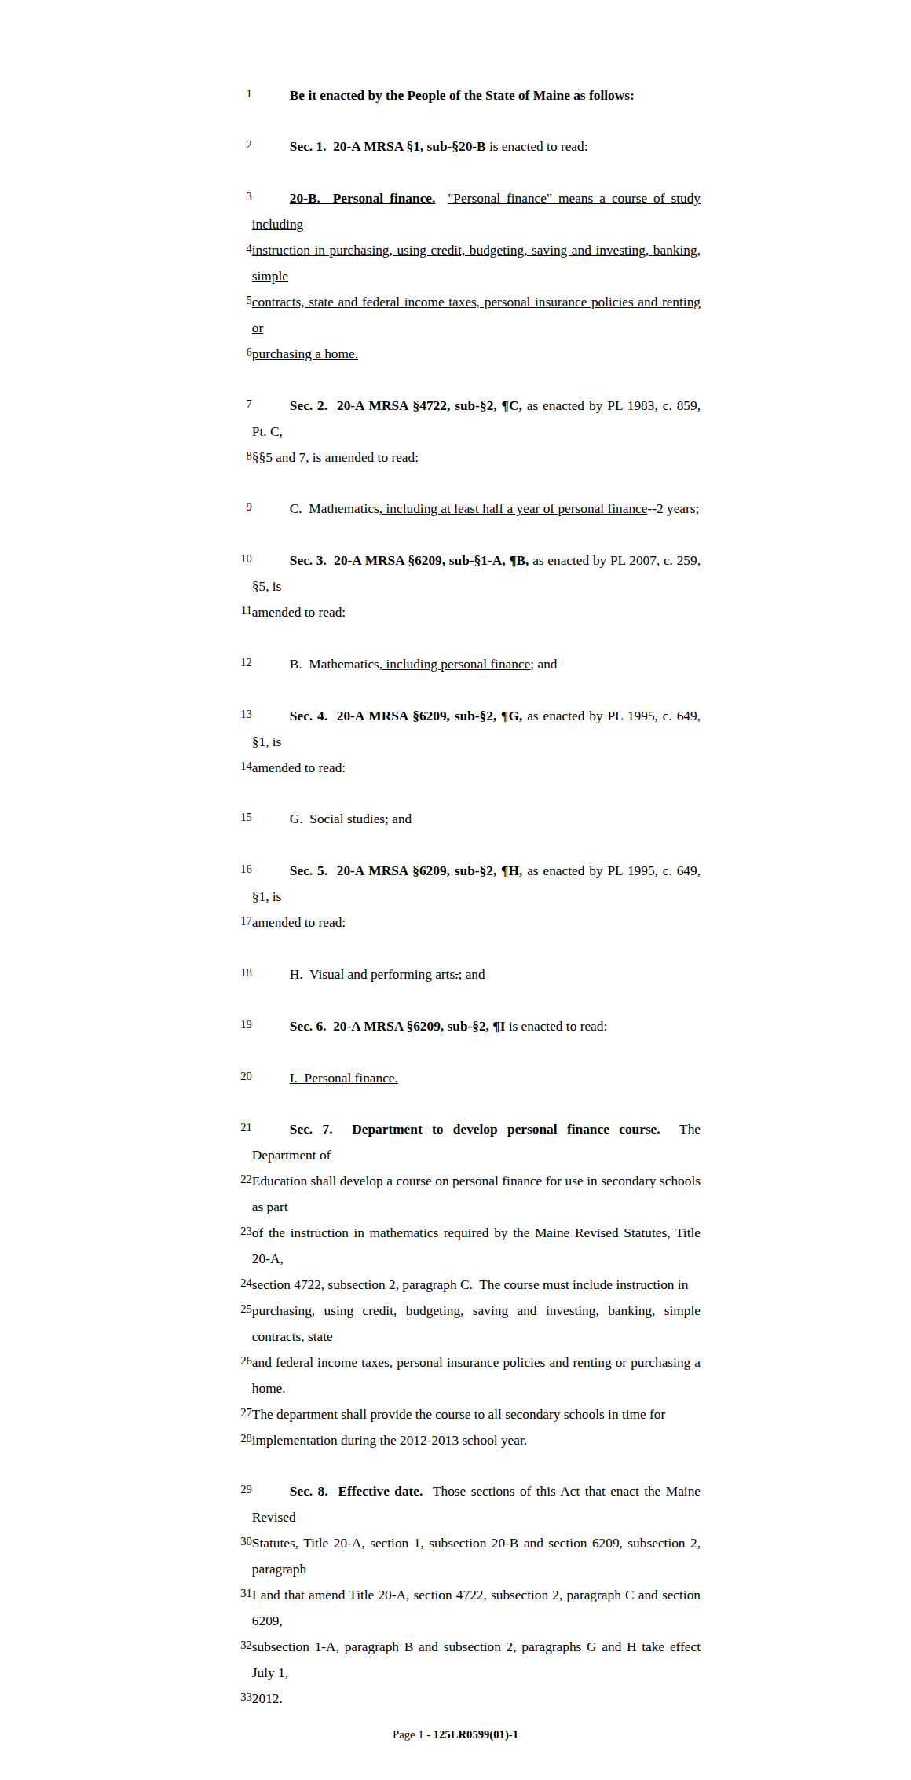| 1 | Be it enacted by the People of the State of Maine as follows: |
| 2 | Sec. 1. 20-A MRSA §1, sub-§20-B is enacted to read: |
| 3 | 20-B. Personal finance. "Personal finance" means a course of study including |
| 4 | instruction in purchasing, using credit, budgeting, saving and investing, banking, simple |
| 5 | contracts, state and federal income taxes, personal insurance policies and renting or |
| 6 | purchasing a home. |
| 7 | Sec. 2. 20-A MRSA §4722, sub-§2, ¶C, as enacted by PL 1983, c. 859, Pt. C, |
| 8 | §§5 and 7, is amended to read: |
| 9 | C. Mathematics , including at least half a year of personal finance --2 years; |
| 10 | Sec. 3. 20-A MRSA §6209, sub-§1-A, ¶B, as enacted by PL 2007, c. 259, §5, is |
| 11 | amended to read: |
| 12 | B. Mathematics , including personal finance ; and |
| 13 | Sec. 4. 20-A MRSA §6209, sub-§2, ¶G, as enacted by PL 1995, c. 649, §1, is |
| 14 | amended to read: |
| 15 | G. Social studies; and |
| 16 | Sec. 5. 20-A MRSA §6209, sub-§2, ¶H, as enacted by PL 1995, c. 649, §1, is |
| 17 | amended to read: |
| 18 | H. Visual and performing arts . ; and |
| 19 | Sec. 6. 20-A MRSA §6209, sub-§2, ¶I is enacted to read: |
| 20 | I. Personal finance. |
| 21 | Sec. 7. Department to develop personal finance course. The Department of |
| 22 | Education shall develop a course on personal finance for use in secondary schools as part |
| 23 | of the instruction in mathematics required by the Maine Revised Statutes, Title 20-A, |
| 24 | section 4722, subsection 2, paragraph C. The course must include instruction in |
| 25 | purchasing, using credit, budgeting, saving and investing, banking, simple contracts, state |
| 26 | and federal income taxes, personal insurance policies and renting or purchasing a home. |
| 27 | The department shall provide the course to all secondary schools in time for |
| 28 | implementation during the 2012-2013 school year. |
| 29 | Sec. 8. Effective date. Those sections of this Act that enact the Maine Revised |
| 30 | Statutes, Title 20-A, section 1, subsection 20-B and section 6209, subsection 2, paragraph |
| 31 | I and that amend Title 20-A, section 4722, subsection 2, paragraph C and section 6209, |
| 32 | subsection 1-A, paragraph B and subsection 2, paragraphs G and H take effect July 1, |
| 33 | 2012. |
Page 1 - 125LR0599(01)-1